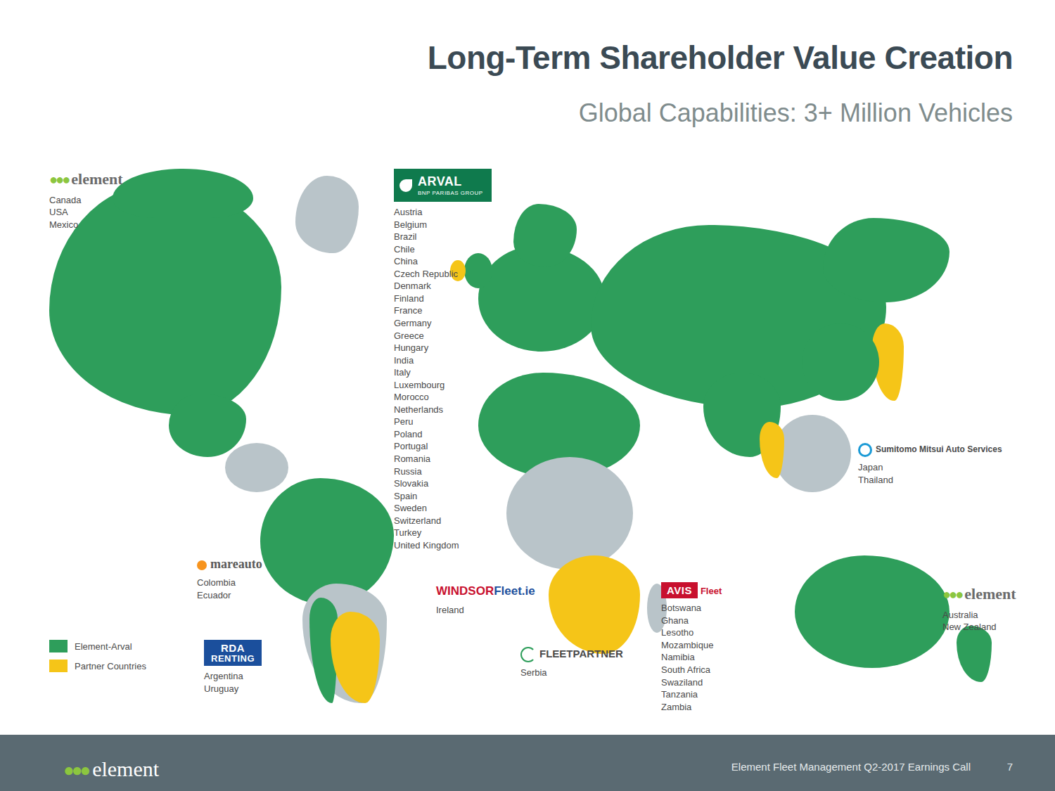Long-Term Shareholder Value Creation
Global Capabilities: 3+ Million Vehicles
●●●element
Canada
USA
Mexico
ARVALBNP PARIBAS GROUP
Austria
Belgium
Brazil
Chile
China
Czech Republic
Denmark
Finland
France
Germany
Greece
Hungary
India
Italy
Luxembourg
Morocco
Netherlands
Peru
Poland
Portugal
Romania
Russia
Slovakia
Spain
Sweden
Switzerland
Turkey
United Kingdom
mareauto
Colombia
Ecuador
RDARENTING
Argentina
Uruguay
WINDSOR Fleet.ie
Ireland
FLEETPARTNER
Serbia
AVIS Fleet
Botswana
Ghana
Lesotho
Mozambique
Namibia
South Africa
Swaziland
Tanzania
Zambia
Sumitomo Mitsui Auto Services
Japan
Thailand
●●●element
Australia
New Zealand
Element-Arval
Partner Countries
●●●element
Element Fleet Management Q2-2017 Earnings Call
7